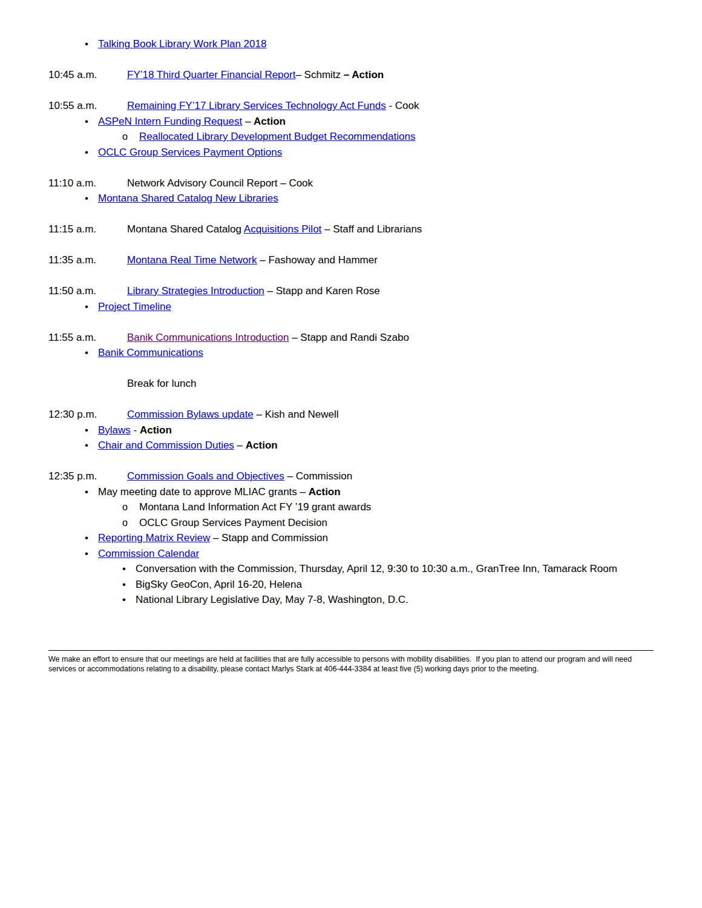Talking Book Library Work Plan 2018
10:45 a.m.
FY’18 Third Quarter Financial Report– Schmitz – Action
10:55 a.m.
Remaining FY’17 Library Services Technology Act Funds - Cook
ASPeN Intern Funding Request – Action
Reallocated Library Development Budget Recommendations
OCLC Group Services Payment Options
11:10 a.m.
Network Advisory Council Report – Cook
Montana Shared Catalog New Libraries
11:15 a.m.
Montana Shared Catalog Acquisitions Pilot – Staff and Librarians
11:35 a.m.
Montana Real Time Network – Fashoway and Hammer
11:50 a.m.
Library Strategies Introduction – Stapp and Karen Rose
Project Timeline
11:55 a.m.
Banik Communications Introduction – Stapp and Randi Szabo
Banik Communications
Break for lunch
12:30 p.m.
Commission Bylaws update – Kish and Newell
Bylaws - Action
Chair and Commission Duties – Action
12:35 p.m.
Commission Goals and Objectives – Commission
May meeting date to approve MLIAC grants – Action
Montana Land Information Act FY ’19 grant awards
OCLC Group Services Payment Decision
Reporting Matrix Review – Stapp and Commission
Commission Calendar
Conversation with the Commission, Thursday, April 12, 9:30 to 10:30 a.m., GranTree Inn, Tamarack Room
BigSky GeoCon, April 16-20, Helena
National Library Legislative Day, May 7-8, Washington, D.C.
We make an effort to ensure that our meetings are held at facilities that are fully accessible to persons with mobility disabilities. If you plan to attend our program and will need services or accommodations relating to a disability, please contact Marlys Stark at 406-444-3384 at least five (5) working days prior to the meeting.